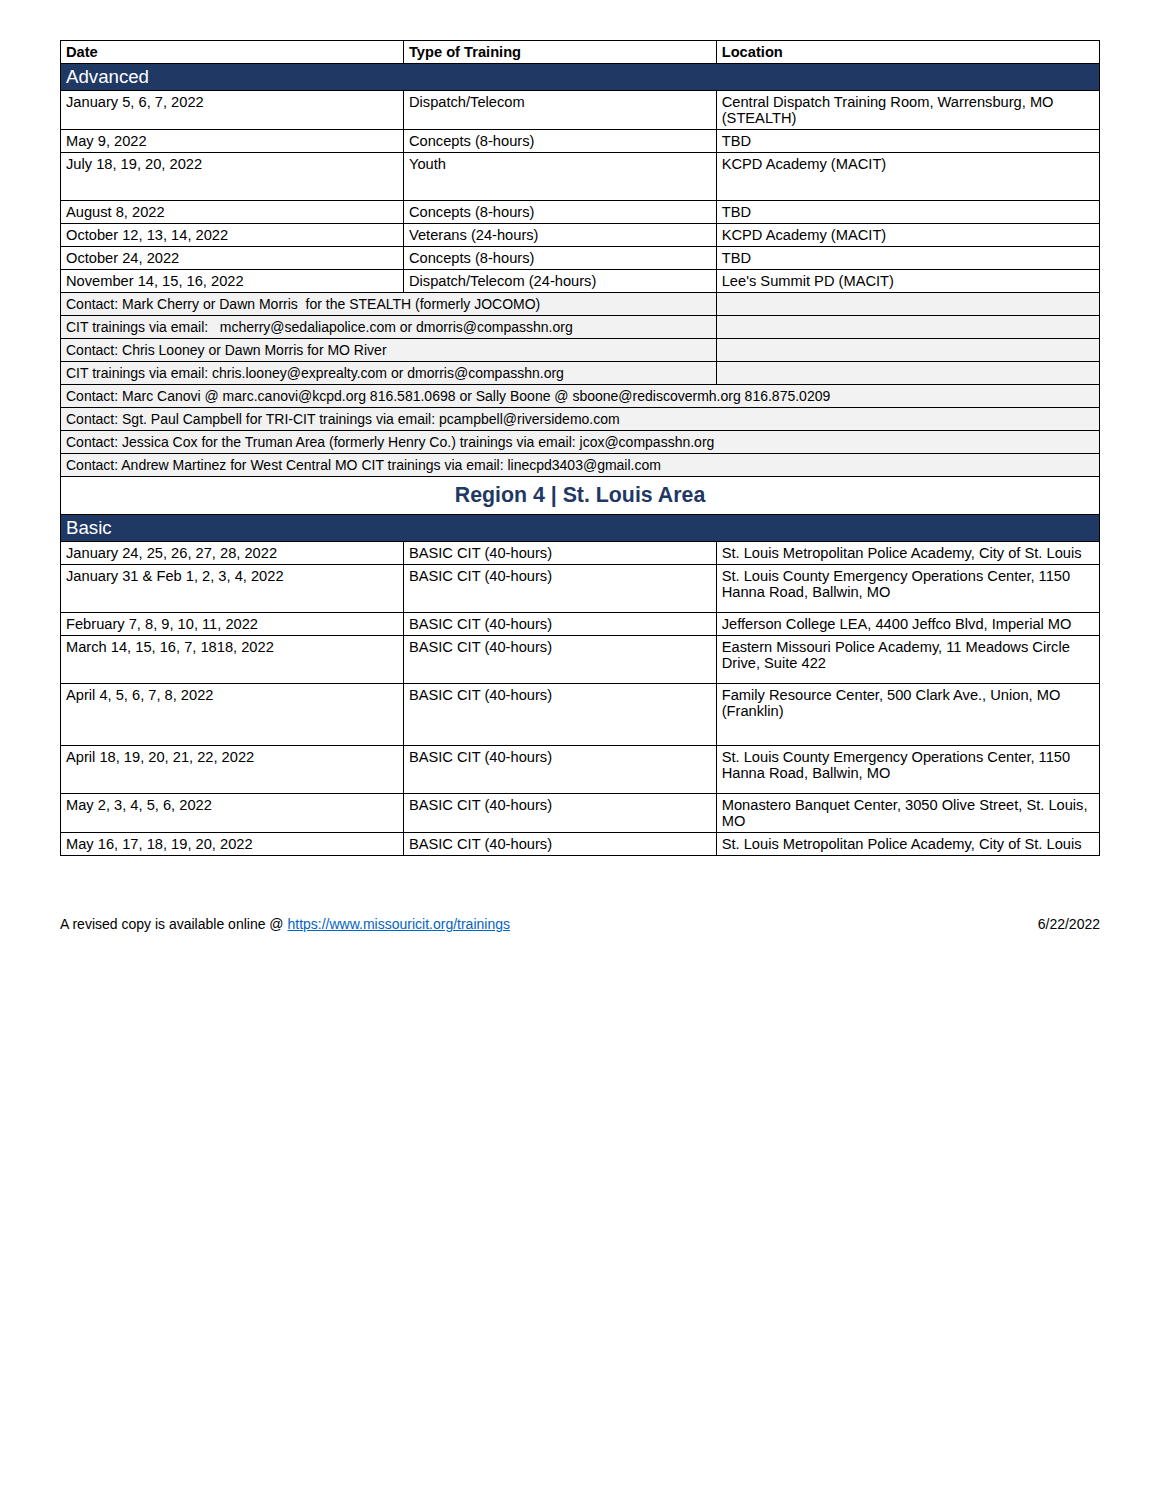| Date | Type of Training | Location |
| --- | --- | --- |
| Advanced |
| January 5, 6, 7, 2022 | Dispatch/Telecom | Central Dispatch Training Room, Warrensburg, MO (STEALTH) |
| May 9, 2022 | Concepts (8-hours) | TBD |
| July 18, 19, 20, 2022 | Youth | KCPD Academy (MACIT) |
| August 8, 2022 | Concepts (8-hours) | TBD |
| October 12, 13, 14, 2022 | Veterans (24-hours) | KCPD Academy (MACIT) |
| October 24, 2022 | Concepts (8-hours) | TBD |
| November 14, 15, 16, 2022 | Dispatch/Telecom (24-hours) | Lee's Summit PD (MACIT) |
| Contact: Mark Cherry or Dawn Morris for the STEALTH (formerly JOCOMO) | |
| CIT trainings via email: mcherry@sedaliapolice.com or dmorris@compasshn.org | |
| Contact: Chris Looney or Dawn Morris for MO River | |
| CIT trainings via email: chris.looney@exprealty.com or dmorris@compasshn.org | |
| Contact: Marc Canovi @ marc.canovi@kcpd.org 816.581.0698 or Sally Boone @ sboone@rediscovermh.org 816.875.0209 |
| Contact: Sgt. Paul Campbell for TRI-CIT trainings via email: pcampbell@riversidemo.com |
| Contact: Jessica Cox for the Truman Area (formerly Henry Co.) trainings via email: jcox@compasshn.org |
| Contact: Andrew Martinez for West Central MO CIT trainings via email: linecpd3403@gmail.com |
| Region 4 / St. Louis Area |
| Basic |
| January 24, 25, 26, 27, 28, 2022 | BASIC CIT (40-hours) | St. Louis Metropolitan Police Academy, City of St. Louis |
| January 31 & Feb 1, 2, 3, 4, 2022 | BASIC CIT (40-hours) | St. Louis County Emergency Operations Center, 1150 Hanna Road, Ballwin, MO |
| February 7, 8, 9, 10, 11, 2022 | BASIC CIT (40-hours) | Jefferson College LEA, 4400 Jeffco Blvd, Imperial MO |
| March 14, 15, 16, 7, 1818, 2022 | BASIC CIT (40-hours) | Eastern Missouri Police Academy, 11 Meadows Circle Drive, Suite 422 |
| April 4, 5, 6, 7, 8, 2022 | BASIC CIT (40-hours) | Family Resource Center, 500 Clark Ave., Union, MO (Franklin) |
| April 18, 19, 20, 21, 22, 2022 | BASIC CIT (40-hours) | St. Louis County Emergency Operations Center, 1150 Hanna Road, Ballwin, MO |
| May 2, 3, 4, 5, 6, 2022 | BASIC CIT (40-hours) | Monastero Banquet Center, 3050 Olive Street, St. Louis, MO |
| May 16, 17, 18, 19, 20, 2022 | BASIC CIT (40-hours) | St. Louis Metropolitan Police Academy, City of St. Louis |
A revised copy is available online @ https://www.missouricit.org/trainings 6/22/2022